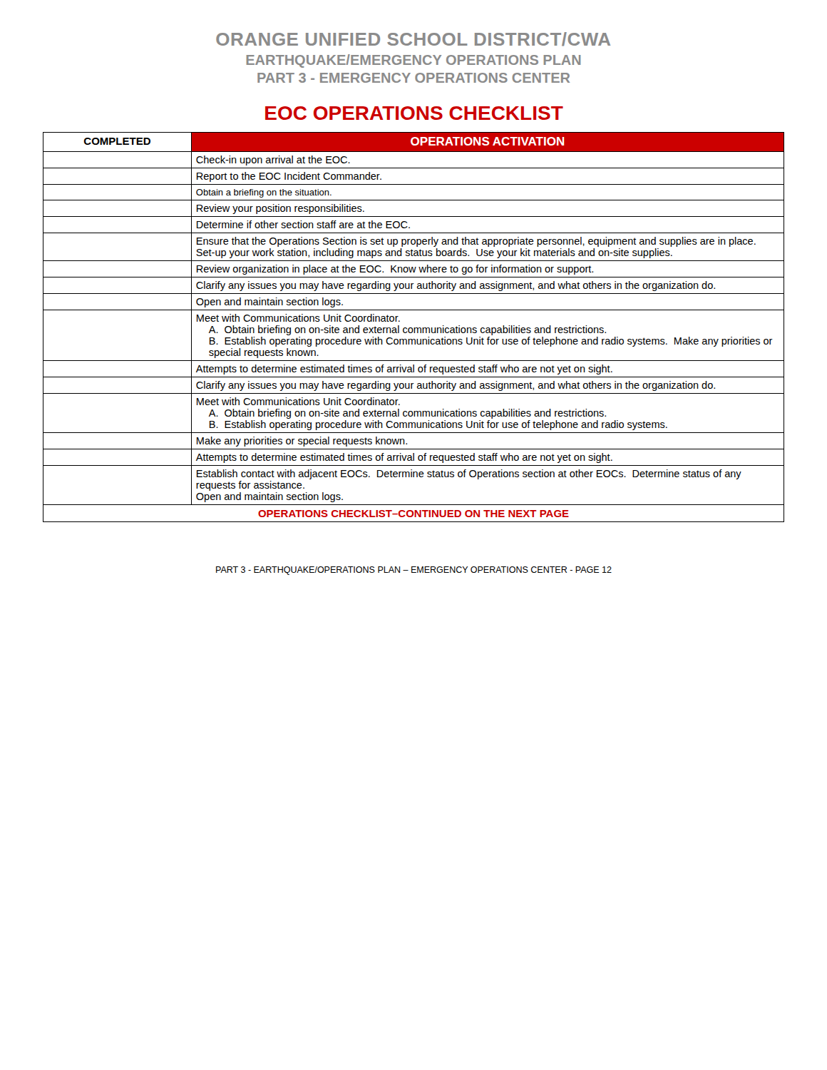ORANGE UNIFIED SCHOOL DISTRICT/CWA
EARTHQUAKE/EMERGENCY OPERATIONS PLAN
PART 3 - EMERGENCY OPERATIONS CENTER
EOC OPERATIONS CHECKLIST
| COMPLETED | OPERATIONS ACTIVATION |
| --- | --- |
| | Check-in upon arrival at the EOC. |
| | Report to the EOC Incident Commander. |
| | Obtain a briefing on the situation. |
| | Review your position responsibilities. |
| | Determine if other section staff are at the EOC. |
| | Ensure that the Operations Section is set up properly and that appropriate personnel, equipment and supplies are in place. Set-up your work station, including maps and status boards. Use your kit materials and on-site supplies. |
| | Review organization in place at the EOC. Know where to go for information or support. |
| | Clarify any issues you may have regarding your authority and assignment, and what others in the organization do. |
| | Open and maintain section logs. |
| | Meet with Communications Unit Coordinator. A. Obtain briefing on on-site and external communications capabilities and restrictions. B. Establish operating procedure with Communications Unit for use of telephone and radio systems. Make any priorities or special requests known. |
| | Attempts to determine estimated times of arrival of requested staff who are not yet on sight. |
| | Clarify any issues you may have regarding your authority and assignment, and what others in the organization do. |
| | Meet with Communications Unit Coordinator. A. Obtain briefing on on-site and external communications capabilities and restrictions. B. Establish operating procedure with Communications Unit for use of telephone and radio systems. |
| | Make any priorities or special requests known. |
| | Attempts to determine estimated times of arrival of requested staff who are not yet on sight. |
| | Establish contact with adjacent EOCs. Determine status of Operations section at other EOCs. Determine status of any requests for assistance. Open and maintain section logs. |
| OPERATIONS CHECKLIST–CONTINUED ON THE NEXT PAGE |
PART 3 - EARTHQUAKE/OPERATIONS PLAN – EMERGENCY OPERATIONS CENTER - PAGE 12